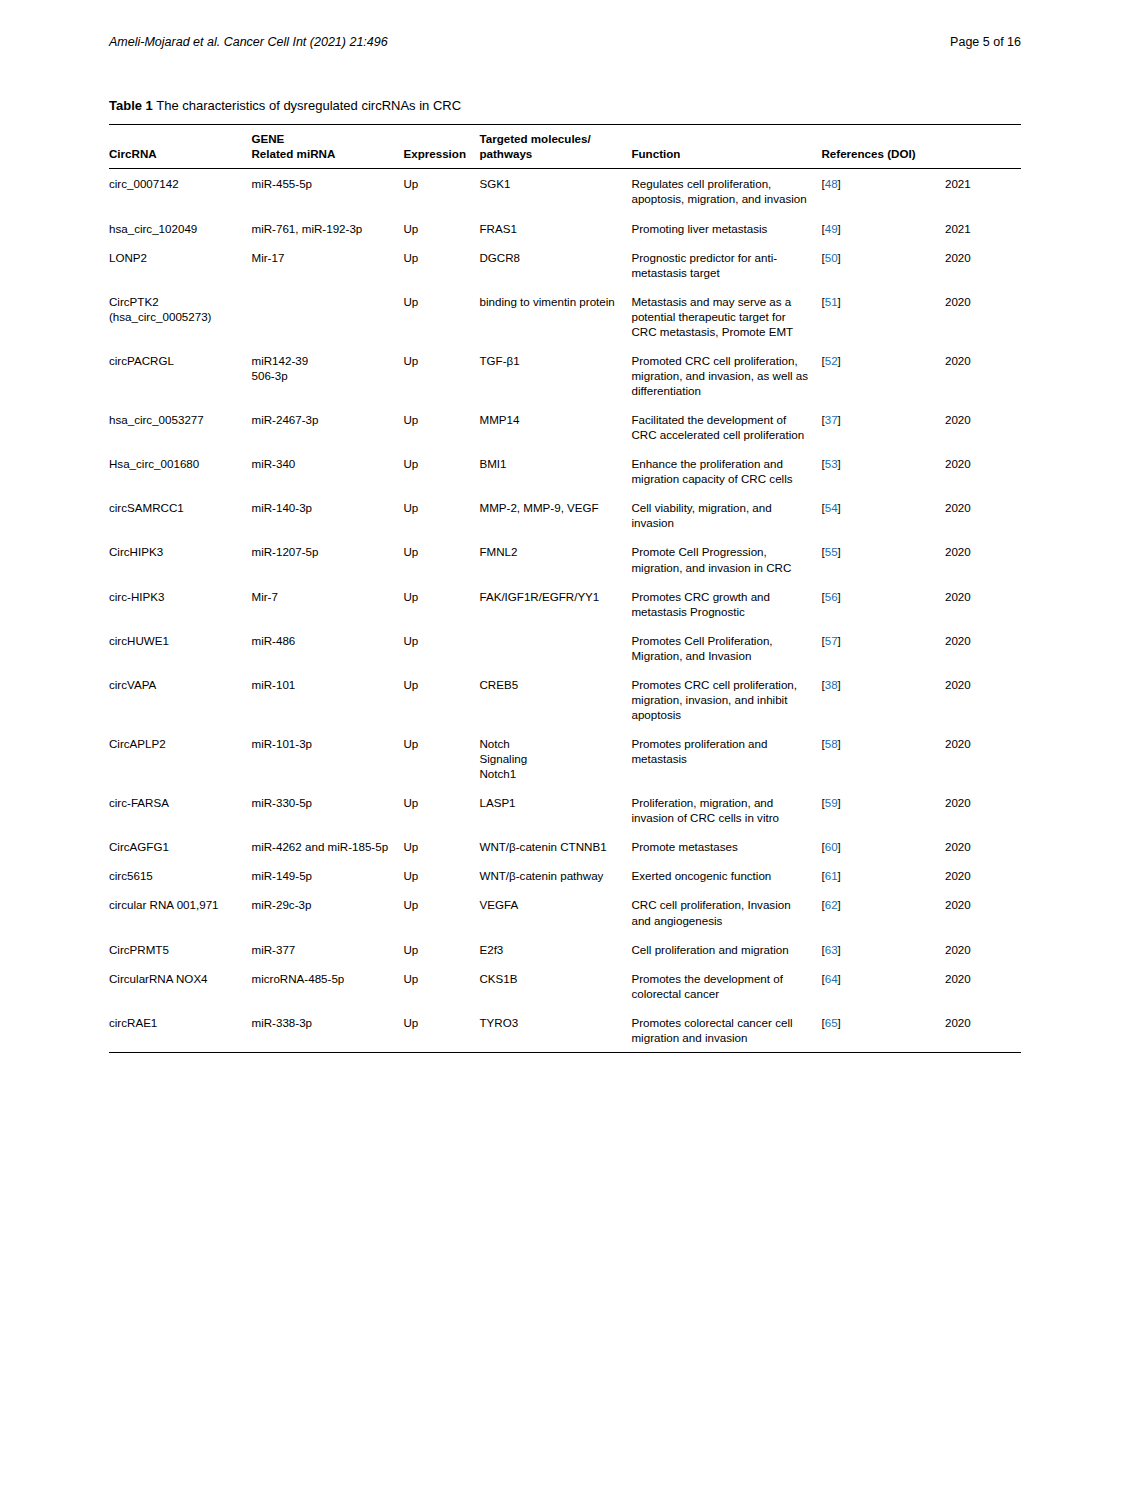Ameli-Mojarad et al. Cancer Cell Int (2021) 21:496
Page 5 of 16
Table 1 The characteristics of dysregulated circRNAs in CRC
| CircRNA | GENE Related miRNA | Expression | Targeted molecules/ pathways | Function | References (DOI) | |
| --- | --- | --- | --- | --- | --- | --- |
| circ_0007142 | miR-455-5p | Up | SGK1 | Regulates cell proliferation, apoptosis, migration, and invasion | [ 48 ] | 2021 |
| hsa_circ_102049 | miR-761, miR-192-3p | Up | FRAS1 | Promoting liver metastasis | [ 49 ] | 2021 |
| LONP2 | Mir-17 | Up | DGCR8 | Prognostic predictor for anti-metastasis target | [ 50 ] | 2020 |
| CircPTK2 (hsa_circ_0005273) | | Up | binding to vimentin protein | Metastasis and may serve as a potential therapeutic target for CRC metastasis, Promote EMT | [ 51 ] | 2020 |
| circPACRGL | miR142-39 506-3p | Up | TGF-β1 | Promoted CRC cell proliferation, migration, and invasion, as well as differentiation | [ 52 ] | 2020 |
| hsa_circ_0053277 | miR-2467-3p | Up | MMP14 | Facilitated the development of CRC accelerated cell proliferation | [ 37 ] | 2020 |
| Hsa_circ_001680 | miR-340 | Up | BMI1 | Enhance the proliferation and migration capacity of CRC cells | [ 53 ] | 2020 |
| circSAMRCC1 | miR-140-3p | Up | MMP-2, MMP-9, VEGF | Cell viability, migration, and invasion | [ 54 ] | 2020 |
| CircHIPK3 | miR-1207-5p | Up | FMNL2 | Promote Cell Progression, migration, and invasion in CRC | [ 55 ] | 2020 |
| circ-HIPK3 | Mir-7 | Up | FAK/IGF1R/EGFR/YY1 | Promotes CRC growth and metastasis Prognostic | [ 56 ] | 2020 |
| circHUWE1 | miR-486 | Up | | Promotes Cell Proliferation, Migration, and Invasion | [ 57 ] | 2020 |
| circVAPA | miR-101 | Up | CREB5 | Promotes CRC cell proliferation, migration, invasion, and inhibit apoptosis | [ 38 ] | 2020 |
| CircAPLP2 | miR-101-3p | Up | Notch Signaling Notch1 | Promotes proliferation and metastasis | [ 58 ] | 2020 |
| circ-FARSA | miR-330-5p | Up | LASP1 | Proliferation, migration, and invasion of CRC cells in vitro | [ 59 ] | 2020 |
| CircAGFG1 | miR-4262 and miR-185-5p | Up | WNT/β-catenin CTNNB1 | Promote metastases | [ 60 ] | 2020 |
| circ5615 | miR-149-5p | Up | WNT/β-catenin pathway | Exerted oncogenic function | [ 61 ] | 2020 |
| circular RNA 001,971 | miR-29c-3p | Up | VEGFA | CRC cell proliferation, Invasion and angiogenesis | [ 62 ] | 2020 |
| CircPRMT5 | miR-377 | Up | E2f3 | Cell proliferation and migration | [ 63 ] | 2020 |
| CircularRNA NOX4 | microRNA-485-5p | Up | CKS1B | Promotes the development of colorectal cancer | [ 64 ] | 2020 |
| circRAE1 | miR-338-3p | Up | TYRO3 | Promotes colorectal cancer cell migration and invasion | [ 65 ] | 2020 |